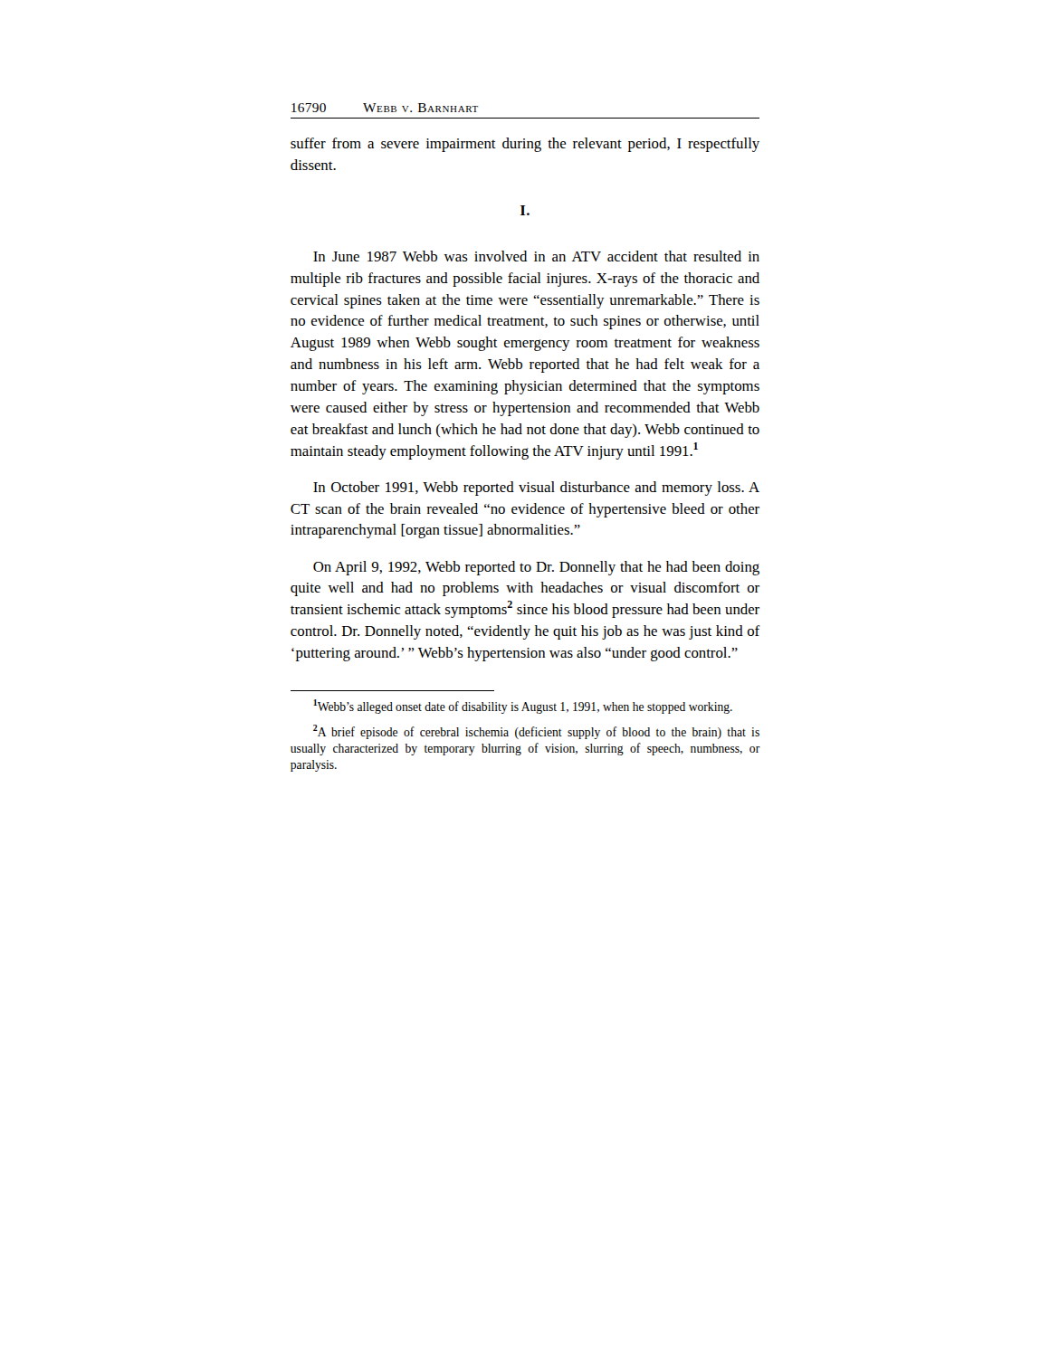16790 Webb v. Barnhart
suffer from a severe impairment during the relevant period, I respectfully dissent.
I.
In June 1987 Webb was involved in an ATV accident that resulted in multiple rib fractures and possible facial injures. X-rays of the thoracic and cervical spines taken at the time were “essentially unremarkable.” There is no evidence of further medical treatment, to such spines or otherwise, until August 1989 when Webb sought emergency room treatment for weakness and numbness in his left arm. Webb reported that he had felt weak for a number of years. The examining physician determined that the symptoms were caused either by stress or hypertension and recommended that Webb eat breakfast and lunch (which he had not done that day). Webb continued to maintain steady employment following the ATV injury until 1991.1
In October 1991, Webb reported visual disturbance and memory loss. A CT scan of the brain revealed “no evidence of hypertensive bleed or other intraparenchymal [organ tissue] abnormalities.”
On April 9, 1992, Webb reported to Dr. Donnelly that he had been doing quite well and had no problems with headaches or visual discomfort or transient ischemic attack symptoms2 since his blood pressure had been under control. Dr. Donnelly noted, “evidently he quit his job as he was just kind of ‘puttering around.’ ” Webb’s hypertension was also “under good control.”
1Webb’s alleged onset date of disability is August 1, 1991, when he stopped working.
2A brief episode of cerebral ischemia (deficient supply of blood to the brain) that is usually characterized by temporary blurring of vision, slurring of speech, numbness, or paralysis.